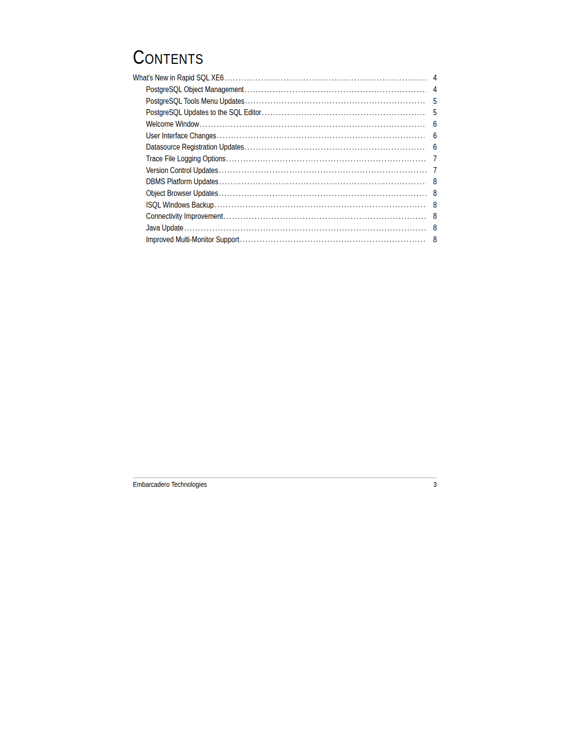CONTENTS
What's New in Rapid SQL XE6 .................................................................................................. 4
PostgreSQL Object Management .......................................................................................... 4
PostgreSQL Tools Menu Updates .......................................................................................... 5
PostgreSQL Updates to the SQL Editor .............................................................................. 5
Welcome Window .............................................................................................................. 6
User Interface Changes ....................................................................................................... 6
Datasource Registration Updates ......................................................................................... 6
Trace File Logging Options .................................................................................................. 7
Version Control Updates ..................................................................................................... 7
DBMS Platform Updates ..................................................................................................... 8
Object Browser Updates ..................................................................................................... 8
ISQL Windows Backup ....................................................................................................... 8
Connectivity Improvement .................................................................................................. 8
Java Update ....................................................................................................................... 8
Improved Multi-Monitor Support .......................................................................................... 8
Embarcadero Technologies 3